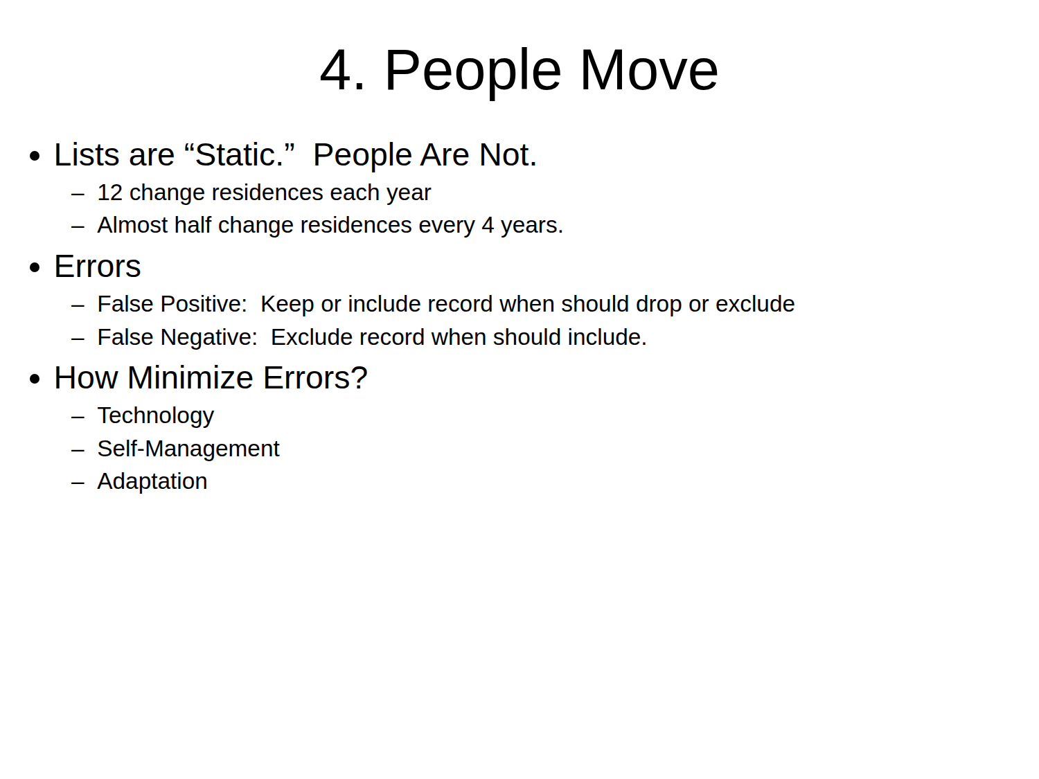4. People Move
Lists are “Static.” People Are Not.
12 change residences each year
Almost half change residences every 4 years.
Errors
False Positive: Keep or include record when should drop or exclude
False Negative: Exclude record when should include.
How Minimize Errors?
Technology
Self-Management
Adaptation